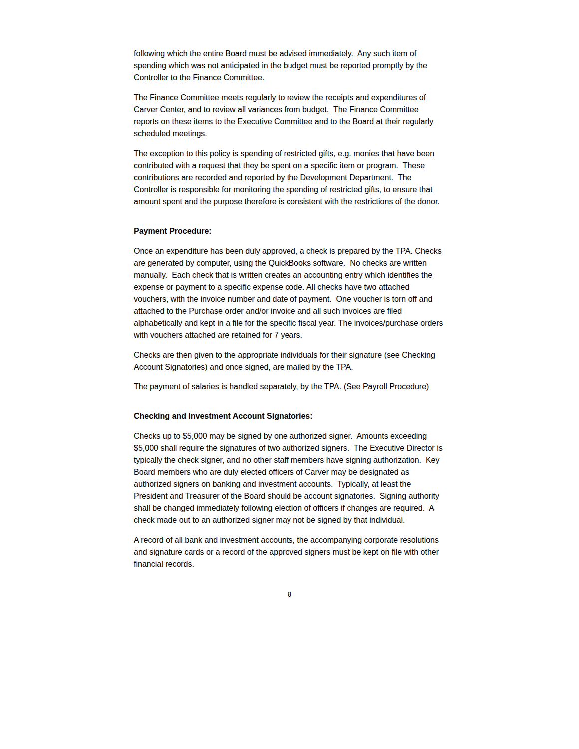following which the entire Board must be advised immediately. Any such item of spending which was not anticipated in the budget must be reported promptly by the Controller to the Finance Committee.
The Finance Committee meets regularly to review the receipts and expenditures of Carver Center, and to review all variances from budget. The Finance Committee reports on these items to the Executive Committee and to the Board at their regularly scheduled meetings.
The exception to this policy is spending of restricted gifts, e.g. monies that have been contributed with a request that they be spent on a specific item or program. These contributions are recorded and reported by the Development Department. The Controller is responsible for monitoring the spending of restricted gifts, to ensure that amount spent and the purpose therefore is consistent with the restrictions of the donor.
Payment Procedure:
Once an expenditure has been duly approved, a check is prepared by the TPA. Checks are generated by computer, using the QuickBooks software. No checks are written manually. Each check that is written creates an accounting entry which identifies the expense or payment to a specific expense code. All checks have two attached vouchers, with the invoice number and date of payment. One voucher is torn off and attached to the Purchase order and/or invoice and all such invoices are filed alphabetically and kept in a file for the specific fiscal year. The invoices/purchase orders with vouchers attached are retained for 7 years.
Checks are then given to the appropriate individuals for their signature (see Checking Account Signatories) and once signed, are mailed by the TPA.
The payment of salaries is handled separately, by the TPA. (See Payroll Procedure)
Checking and Investment Account Signatories:
Checks up to $5,000 may be signed by one authorized signer. Amounts exceeding $5,000 shall require the signatures of two authorized signers. The Executive Director is typically the check signer, and no other staff members have signing authorization. Key Board members who are duly elected officers of Carver may be designated as authorized signers on banking and investment accounts. Typically, at least the President and Treasurer of the Board should be account signatories. Signing authority shall be changed immediately following election of officers if changes are required. A check made out to an authorized signer may not be signed by that individual.
A record of all bank and investment accounts, the accompanying corporate resolutions and signature cards or a record of the approved signers must be kept on file with other financial records.
8